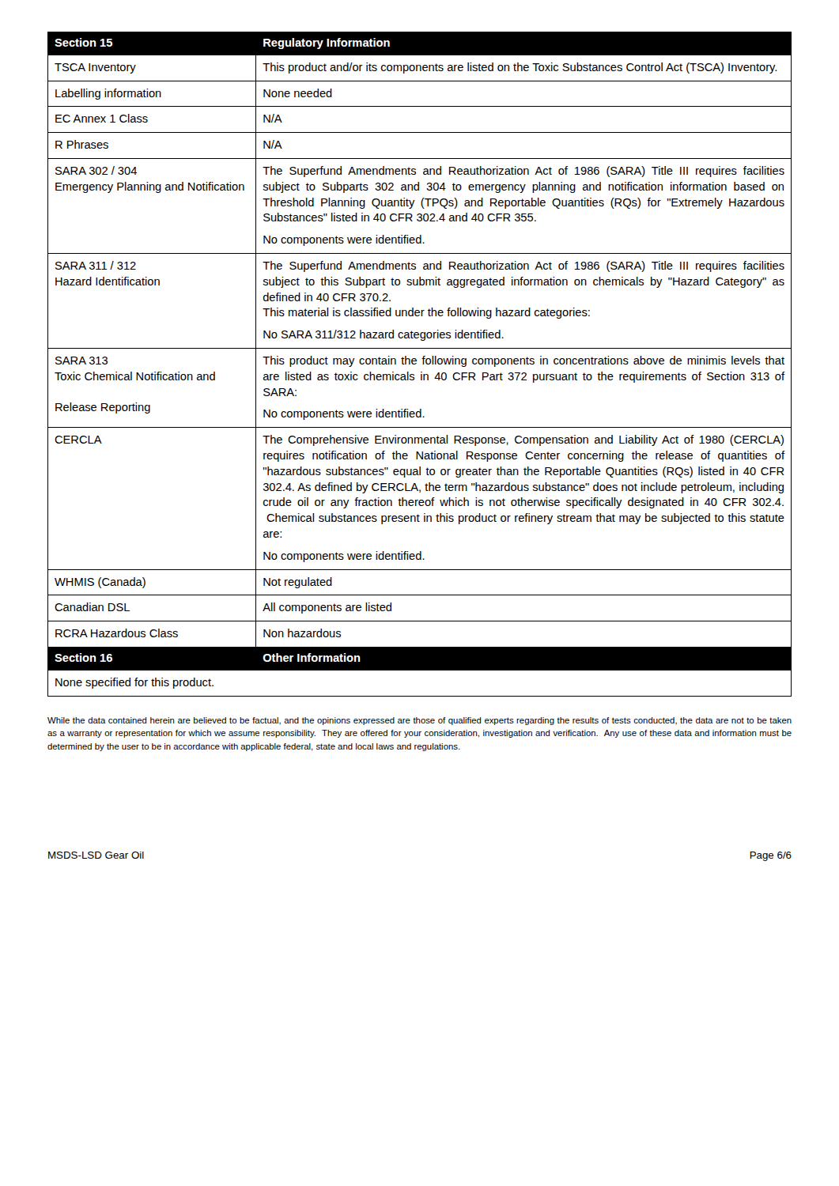| Section 15 | Regulatory Information |
| TSCA Inventory | This product and/or its components are listed on the Toxic Substances Control Act (TSCA) Inventory. |
| Labelling information | None needed |
| EC Annex 1 Class | N/A |
| R Phrases | N/A |
| SARA 302 / 304 Emergency Planning and Notification | The Superfund Amendments and Reauthorization Act of 1986 (SARA) Title III requires facilities subject to Subparts 302 and 304 to emergency planning and notification information based on Threshold Planning Quantity (TPQs) and Reportable Quantities (RQs) for "Extremely Hazardous Substances" listed in 40 CFR 302.4 and 40 CFR 355. No components were identified. |
| SARA 311 / 312 Hazard Identification | The Superfund Amendments and Reauthorization Act of 1986 (SARA) Title III requires facilities subject to this Subpart to submit aggregated information on chemicals by "Hazard Category" as defined in 40 CFR 370.2. This material is classified under the following hazard categories: No SARA 311/312 hazard categories identified. |
| SARA 313 Toxic Chemical Notification and Release Reporting | This product may contain the following components in concentrations above de minimis levels that are listed as toxic chemicals in 40 CFR Part 372 pursuant to the requirements of Section 313 of SARA: No components were identified. |
| CERCLA | The Comprehensive Environmental Response, Compensation and Liability Act of 1980 (CERCLA) requires notification of the National Response Center concerning the release of quantities of "hazardous substances" equal to or greater than the Reportable Quantities (RQs) listed in 40 CFR 302.4. As defined by CERCLA, the term "hazardous substance" does not include petroleum, including crude oil or any fraction thereof which is not otherwise specifically designated in 40 CFR 302.4. Chemical substances present in this product or refinery stream that may be subjected to this statute are: No components were identified. |
| WHMIS (Canada) | Not regulated |
| Canadian DSL | All components are listed |
| RCRA Hazardous Class | Non hazardous |
| Section 16 | Other Information |
| None specified for this product. |
While the data contained herein are believed to be factual, and the opinions expressed are those of qualified experts regarding the results of tests conducted, the data are not to be taken as a warranty or representation for which we assume responsibility. They are offered for your consideration, investigation and verification. Any use of these data and information must be determined by the user to be in accordance with applicable federal, state and local laws and regulations.
MSDS-LSD Gear Oil Page 6/6